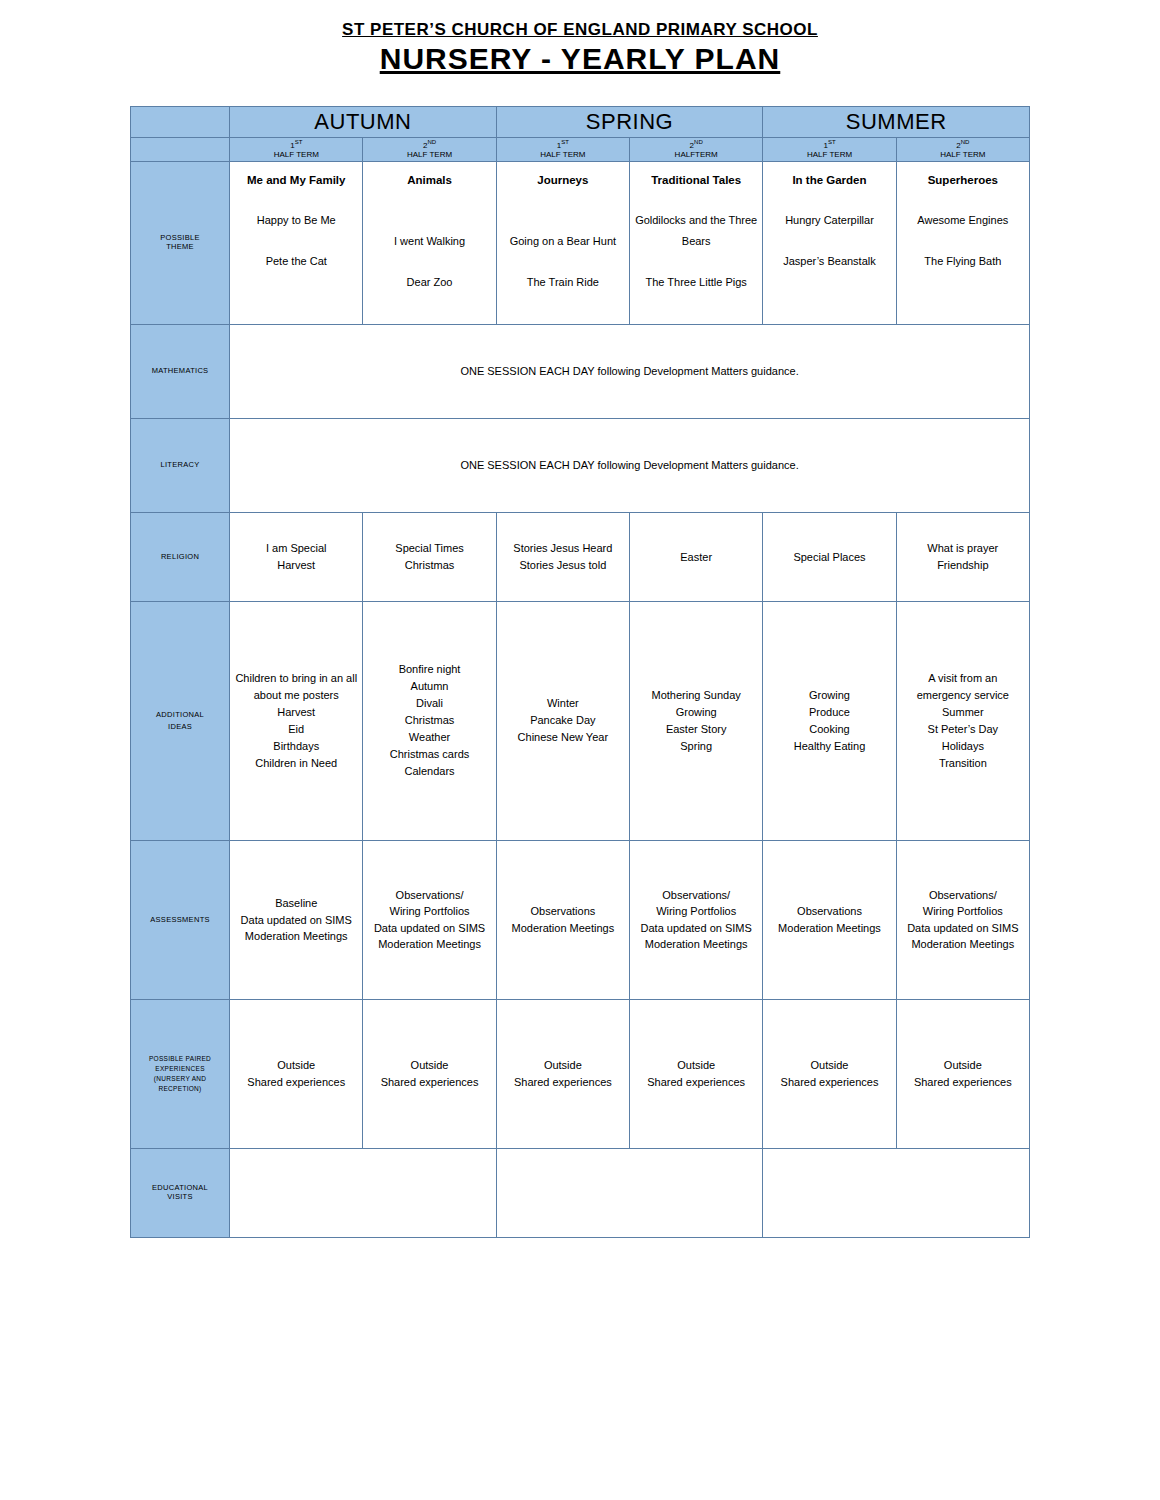ST PETER’S CHURCH OF ENGLAND PRIMARY SCHOOL
NURSERY - YEARLY PLAN
| | AUTUMN | SPRING | SUMMER |
| | 1 ST HALF TERM | 2 ND HALF TERM | 1 ST HALF TERM | 2 ND HALFTERM | 1 ST HALF TERM | 2 ND HALF TERM |
| POSSIBLE THEME | Me and My Family Happy to Be Me Pete the Cat | Animals I went Walking Dear Zoo | Journeys Going on a Bear Hunt The Train Ride | Traditional Tales Goldilocks and the Three Bears The Three Little Pigs | In the Garden Hungry Caterpillar Jasper’s Beanstalk | Superheroes Awesome Engines The Flying Bath |
| MATHEMATICS | ONE SESSION EACH DAY following Development Matters guidance. |
| LITERACY | ONE SESSION EACH DAY following Development Matters guidance. |
| RELIGION | I am Special Harvest | Special Times Christmas | Stories Jesus Heard Stories Jesus told | Easter | Special Places | What is prayer Friendship |
| ADDITIONAL IDEAS | Children to bring in an all about me posters Harvest Eid Birthdays Children in Need | Bonfire night Autumn Divali Christmas Weather Christmas cards Calendars | Winter Pancake Day Chinese New Year | Mothering Sunday Growing Easter Story Spring | Growing Produce Cooking Healthy Eating | A visit from an emergency service Summer St Peter’s Day Holidays Transition |
| ASSESSMENTS | Baseline Data updated on SIMS Moderation Meetings | Observations/ Wiring Portfolios Data updated on SIMS Moderation Meetings | Observations Moderation Meetings | Observations/ Wiring Portfolios Data updated on SIMS Moderation Meetings | Observations Moderation Meetings | Observations/ Wiring Portfolios Data updated on SIMS Moderation Meetings |
| POSSIBLE PAIRED EXPERIENCES (NURSERY AND RECPETION) | Outside Shared experiences | Outside Shared experiences | Outside Shared experiences | Outside Shared experiences | Outside Shared experiences | Outside Shared experiences |
| EDUCATIONAL VISITS | | | |